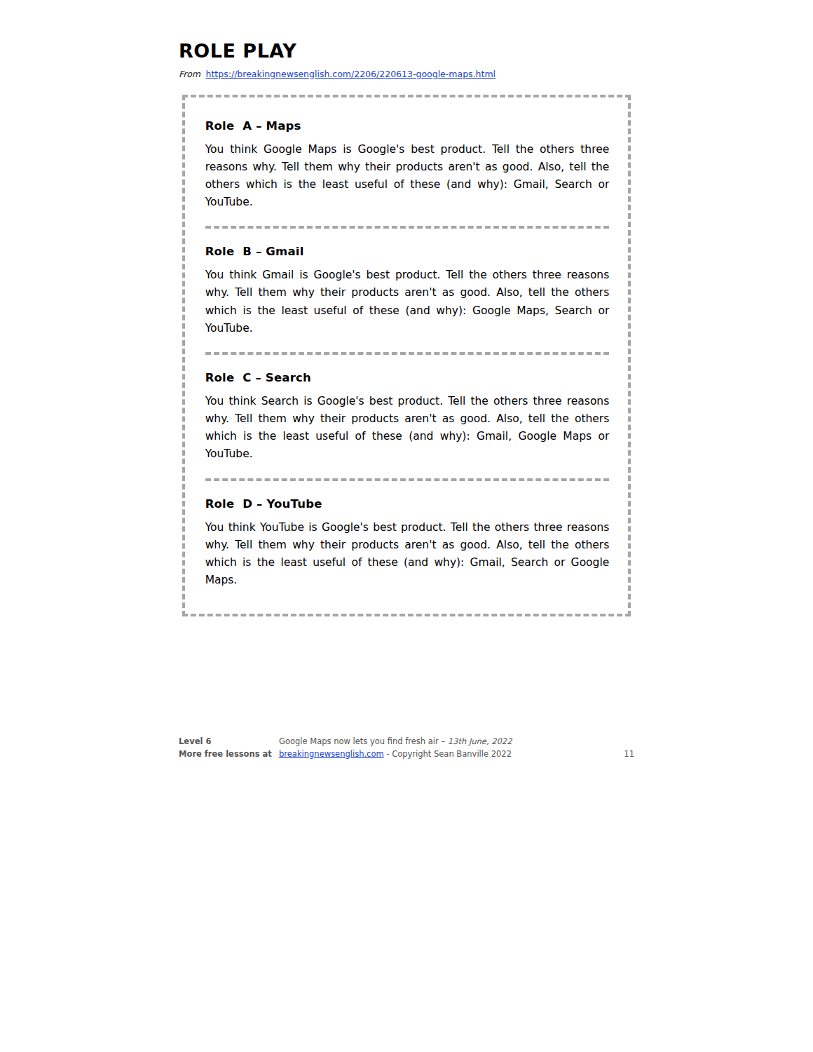ROLE PLAY
From https://breakingnewsenglish.com/2206/220613-google-maps.html
Role A – Maps
You think Google Maps is Google's best product. Tell the others three reasons why. Tell them why their products aren't as good. Also, tell the others which is the least useful of these (and why): Gmail, Search or YouTube.
Role B – Gmail
You think Gmail is Google's best product. Tell the others three reasons why. Tell them why their products aren't as good. Also, tell the others which is the least useful of these (and why): Google Maps, Search or YouTube.
Role C – Search
You think Search is Google's best product. Tell the others three reasons why. Tell them why their products aren't as good. Also, tell the others which is the least useful of these (and why): Gmail, Google Maps or YouTube.
Role D – YouTube
You think YouTube is Google's best product. Tell the others three reasons why. Tell them why their products aren't as good. Also, tell the others which is the least useful of these (and why): Gmail, Search or Google Maps.
| Level 6 | Google Maps now lets you find fresh air – 13th June, 2022 | |
| More free lessons at | breakingnewsenglish.com - Copyright Sean Banville 2022 | 11 |